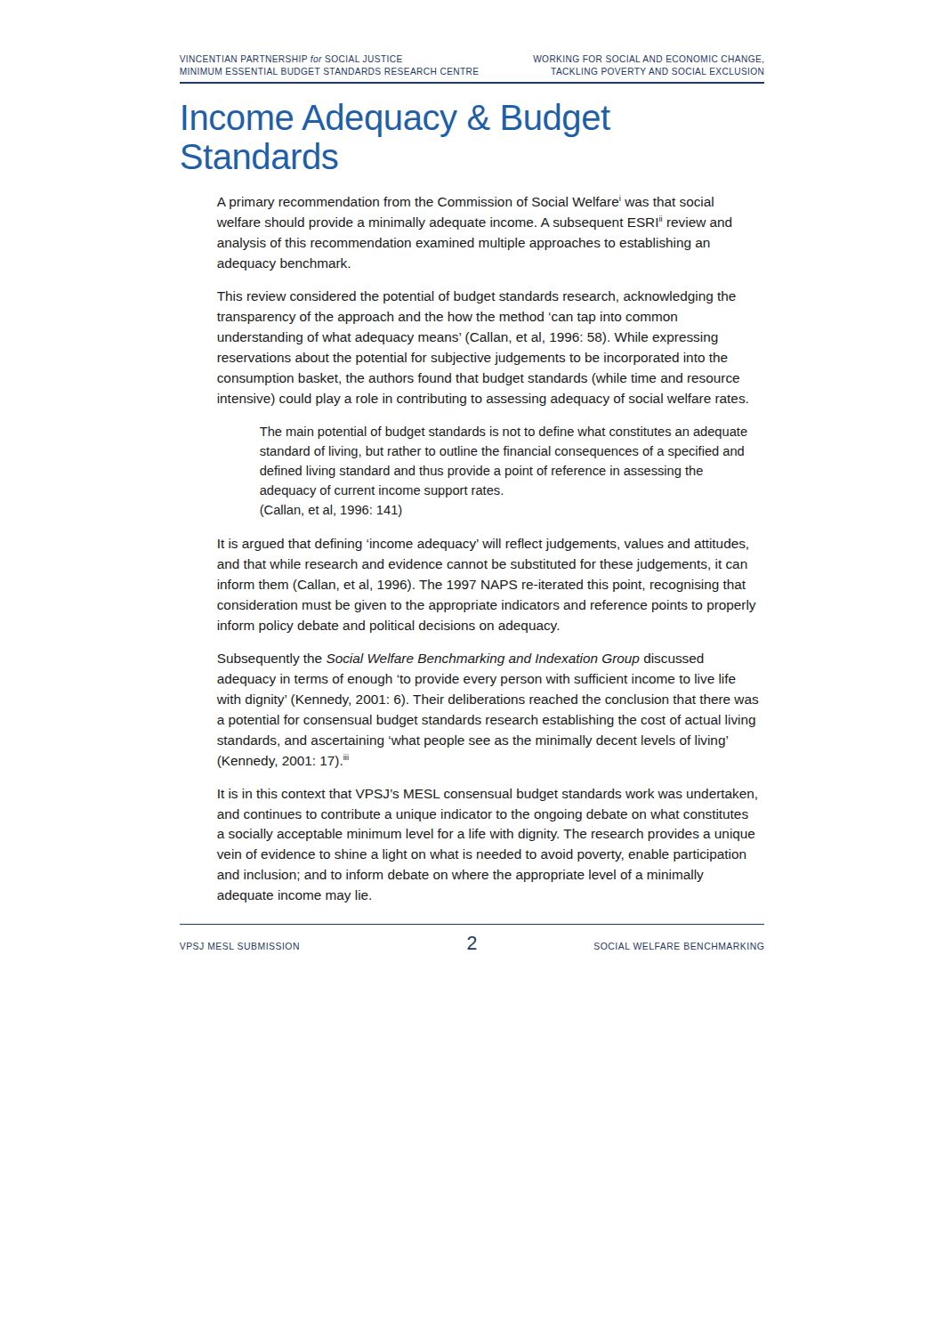VINCENTIAN PARTNERSHIP for SOCIAL JUSTICE
MINIMUM ESSENTIAL BUDGET STANDARDS RESEARCH CENTRE
WORKING FOR SOCIAL AND ECONOMIC CHANGE,
TACKLING POVERTY AND SOCIAL EXCLUSION
Income Adequacy & Budget Standards
A primary recommendation from the Commission of Social Welfarei was that social welfare should provide a minimally adequate income. A subsequent ESRIii review and analysis of this recommendation examined multiple approaches to establishing an adequacy benchmark.
This review considered the potential of budget standards research, acknowledging the transparency of the approach and the how the method ‘can tap into common understanding of what adequacy means’ (Callan, et al, 1996: 58). While expressing reservations about the potential for subjective judgements to be incorporated into the consumption basket, the authors found that budget standards (while time and resource intensive) could play a role in contributing to assessing adequacy of social welfare rates.
The main potential of budget standards is not to define what constitutes an adequate standard of living, but rather to outline the financial consequences of a specified and defined living standard and thus provide a point of reference in assessing the adequacy of current income support rates.
(Callan, et al, 1996: 141)
It is argued that defining ‘income adequacy’ will reflect judgements, values and attitudes, and that while research and evidence cannot be substituted for these judgements, it can inform them (Callan, et al, 1996). The 1997 NAPS re-iterated this point, recognising that consideration must be given to the appropriate indicators and reference points to properly inform policy debate and political decisions on adequacy.
Subsequently the Social Welfare Benchmarking and Indexation Group discussed adequacy in terms of enough ‘to provide every person with sufficient income to live life with dignity’ (Kennedy, 2001: 6). Their deliberations reached the conclusion that there was a potential for consensual budget standards research establishing the cost of actual living standards, and ascertaining ‘what people see as the minimally decent levels of living’ (Kennedy, 2001: 17).iii
It is in this context that VPSJ’s MESL consensual budget standards work was undertaken, and continues to contribute a unique indicator to the ongoing debate on what constitutes a socially acceptable minimum level for a life with dignity. The research provides a unique vein of evidence to shine a light on what is needed to avoid poverty, enable participation and inclusion; and to inform debate on where the appropriate level of a minimally adequate income may lie.
VPSJ MESL SUBMISSION
2
SOCIAL WELFARE BENCHMARKING